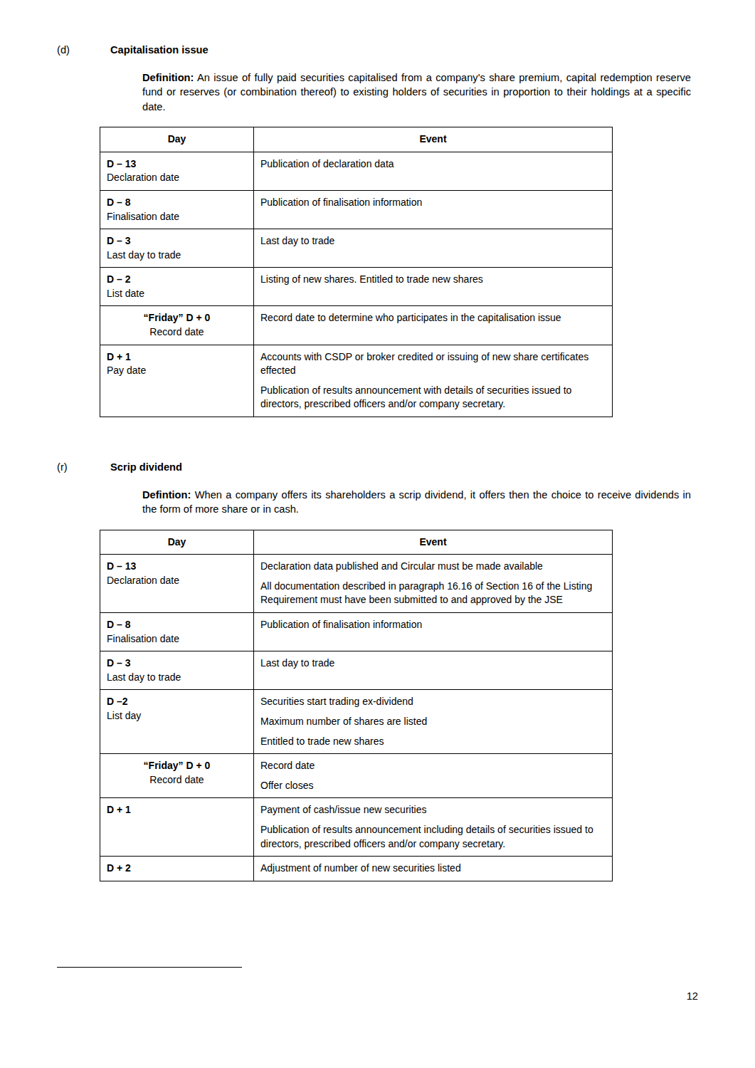(d)
Capitalisation issue
Definition: An issue of fully paid securities capitalised from a company's share premium, capital redemption reserve fund or reserves (or combination thereof) to existing holders of securities in proportion to their holdings at a specific date.
| Day | Event |
| --- | --- |
| D – 13 Declaration date | Publication of declaration data |
| D – 8 Finalisation date | Publication of finalisation information |
| D – 3 Last day to trade | Last day to trade |
| D – 2 List date | Listing of new shares. Entitled to trade new shares |
| “Friday” D + 0 Record date | Record date to determine who participates in the capitalisation issue |
| D + 1 Pay date | Accounts with CSDP or broker credited or issuing of new share certificates effected Publication of results announcement with details of securities issued to directors, prescribed officers and/or company secretary. |
(r)
Scrip dividend
Defintion: When a company offers its shareholders a scrip dividend, it offers then the choice to receive dividends in the form of more share or in cash.
| Day | Event |
| --- | --- |
| D – 13 Declaration date | Declaration data published and Circular must be made available All documentation described in paragraph 16.16 of Section 16 of the Listing Requirement must have been submitted to and approved by the JSE |
| D – 8 Finalisation date | Publication of finalisation information |
| D – 3 Last day to trade | Last day to trade |
| D –2 List day | Securities start trading ex-dividend Maximum number of shares are listed Entitled to trade new shares |
| “Friday” D + 0 Record date | Record date Offer closes |
| D + 1 | Payment of cash/issue new securities Publication of results announcement including details of securities issued to directors, prescribed officers and/or company secretary. |
| D + 2 | Adjustment of number of new securities listed |
12